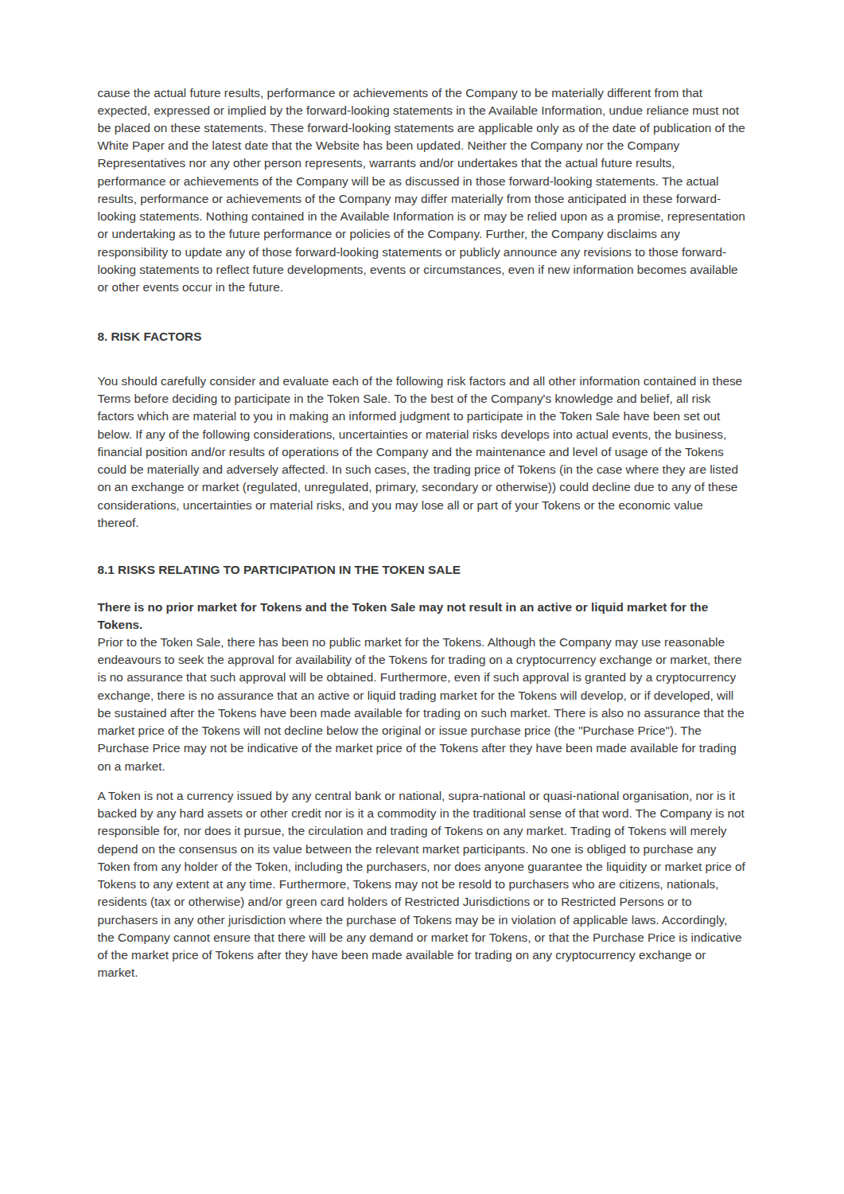cause the actual future results, performance or achievements of the Company to be materially different from that expected, expressed or implied by the forward-looking statements in the Available Information, undue reliance must not be placed on these statements. These forward-looking statements are applicable only as of the date of publication of the White Paper and the latest date that the Website has been updated. Neither the Company nor the Company Representatives nor any other person represents, warrants and/or undertakes that the actual future results, performance or achievements of the Company will be as discussed in those forward-looking statements. The actual results, performance or achievements of the Company may differ materially from those anticipated in these forward-looking statements. Nothing contained in the Available Information is or may be relied upon as a promise, representation or undertaking as to the future performance or policies of the Company. Further, the Company disclaims any responsibility to update any of those forward-looking statements or publicly announce any revisions to those forward-looking statements to reflect future developments, events or circumstances, even if new information becomes available or other events occur in the future.
8. RISK FACTORS
You should carefully consider and evaluate each of the following risk factors and all other information contained in these Terms before deciding to participate in the Token Sale. To the best of the Company's knowledge and belief, all risk factors which are material to you in making an informed judgment to participate in the Token Sale have been set out below. If any of the following considerations, uncertainties or material risks develops into actual events, the business, financial position and/or results of operations of the Company and the maintenance and level of usage of the Tokens could be materially and adversely affected. In such cases, the trading price of Tokens (in the case where they are listed on an exchange or market (regulated, unregulated, primary, secondary or otherwise)) could decline due to any of these considerations, uncertainties or material risks, and you may lose all or part of your Tokens or the economic value thereof.
8.1 RISKS RELATING TO PARTICIPATION IN THE TOKEN SALE
There is no prior market for Tokens and the Token Sale may not result in an active or liquid market for the Tokens.
Prior to the Token Sale, there has been no public market for the Tokens. Although the Company may use reasonable endeavours to seek the approval for availability of the Tokens for trading on a cryptocurrency exchange or market, there is no assurance that such approval will be obtained. Furthermore, even if such approval is granted by a cryptocurrency exchange, there is no assurance that an active or liquid trading market for the Tokens will develop, or if developed, will be sustained after the Tokens have been made available for trading on such market. There is also no assurance that the market price of the Tokens will not decline below the original or issue purchase price (the "Purchase Price"). The Purchase Price may not be indicative of the market price of the Tokens after they have been made available for trading on a market.
A Token is not a currency issued by any central bank or national, supra-national or quasi-national organisation, nor is it backed by any hard assets or other credit nor is it a commodity in the traditional sense of that word. The Company is not responsible for, nor does it pursue, the circulation and trading of Tokens on any market. Trading of Tokens will merely depend on the consensus on its value between the relevant market participants. No one is obliged to purchase any Token from any holder of the Token, including the purchasers, nor does anyone guarantee the liquidity or market price of Tokens to any extent at any time. Furthermore, Tokens may not be resold to purchasers who are citizens, nationals, residents (tax or otherwise) and/or green card holders of Restricted Jurisdictions or to Restricted Persons or to purchasers in any other jurisdiction where the purchase of Tokens may be in violation of applicable laws. Accordingly, the Company cannot ensure that there will be any demand or market for Tokens, or that the Purchase Price is indicative of the market price of Tokens after they have been made available for trading on any cryptocurrency exchange or market.